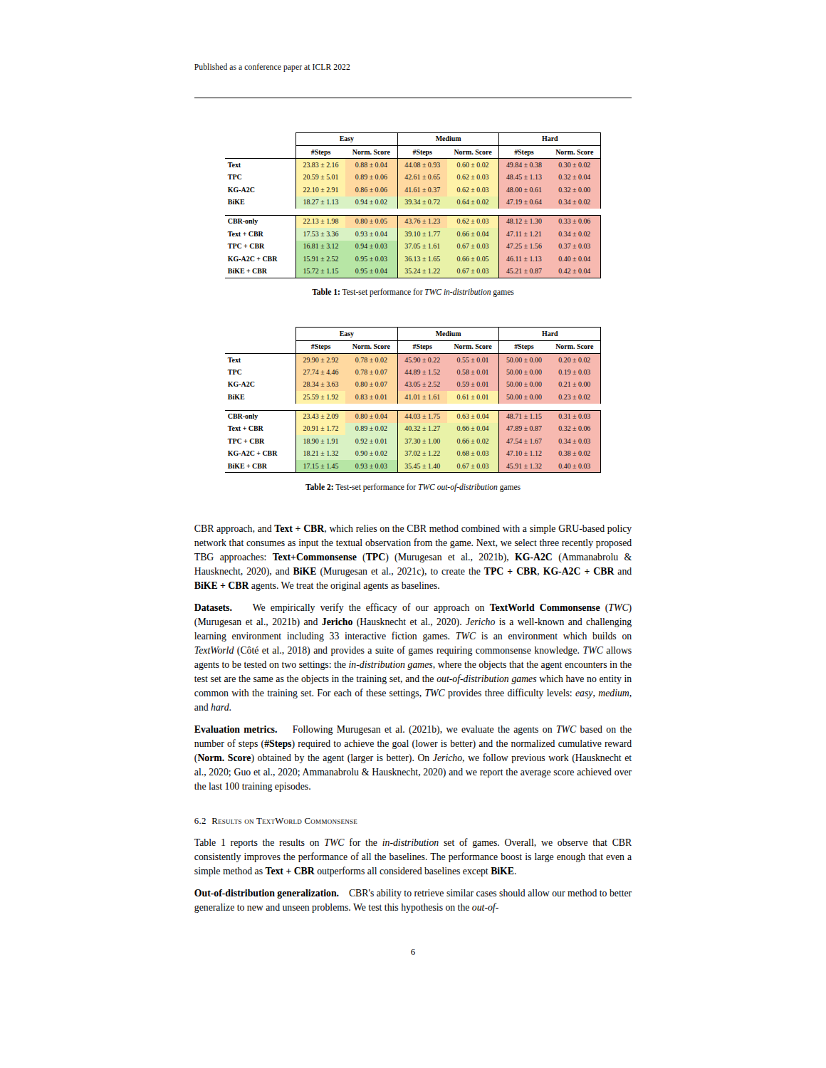Published as a conference paper at ICLR 2022
| | Easy | Medium | Hard |
| --- | --- | --- | --- |
| | #Steps | Norm. Score | #Steps | Norm. Score | #Steps | Norm. Score |
| Text | 23.83 ± 2.16 | 0.88 ± 0.04 | 44.08 ± 0.93 | 0.60 ± 0.02 | 49.84 ± 0.38 | 0.30 ± 0.02 |
| TPC | 20.59 ± 5.01 | 0.89 ± 0.06 | 42.61 ± 0.65 | 0.62 ± 0.03 | 48.45 ± 1.13 | 0.32 ± 0.04 |
| KG-A2C | 22.10 ± 2.91 | 0.86 ± 0.06 | 41.61 ± 0.37 | 0.62 ± 0.03 | 48.00 ± 0.61 | 0.32 ± 0.00 |
| BiKE | 18.27 ± 1.13 | 0.94 ± 0.02 | 39.34 ± 0.72 | 0.64 ± 0.02 | 47.19 ± 0.64 | 0.34 ± 0.02 |
| CBR-only | 22.13 ± 1.98 | 0.80 ± 0.05 | 43.76 ± 1.23 | 0.62 ± 0.03 | 48.12 ± 1.30 | 0.33 ± 0.06 |
| Text + CBR | 17.53 ± 3.36 | 0.93 ± 0.04 | 39.10 ± 1.77 | 0.66 ± 0.04 | 47.11 ± 1.21 | 0.34 ± 0.02 |
| TPC + CBR | 16.81 ± 3.12 | 0.94 ± 0.03 | 37.05 ± 1.61 | 0.67 ± 0.03 | 47.25 ± 1.56 | 0.37 ± 0.03 |
| KG-A2C + CBR | 15.91 ± 2.52 | 0.95 ± 0.03 | 36.13 ± 1.65 | 0.66 ± 0.05 | 46.11 ± 1.13 | 0.40 ± 0.04 |
| BiKE + CBR | 15.72 ± 1.15 | 0.95 ± 0.04 | 35.24 ± 1.22 | 0.67 ± 0.03 | 45.21 ± 0.87 | 0.42 ± 0.04 |
Table 1: Test-set performance for TWC in-distribution games
| | Easy | Medium | Hard |
| --- | --- | --- | --- |
| | #Steps | Norm. Score | #Steps | Norm. Score | #Steps | Norm. Score |
| Text | 29.90 ± 2.92 | 0.78 ± 0.02 | 45.90 ± 0.22 | 0.55 ± 0.01 | 50.00 ± 0.00 | 0.20 ± 0.02 |
| TPC | 27.74 ± 4.46 | 0.78 ± 0.07 | 44.89 ± 1.52 | 0.58 ± 0.01 | 50.00 ± 0.00 | 0.19 ± 0.03 |
| KG-A2C | 28.34 ± 3.63 | 0.80 ± 0.07 | 43.05 ± 2.52 | 0.59 ± 0.01 | 50.00 ± 0.00 | 0.21 ± 0.00 |
| BiKE | 25.59 ± 1.92 | 0.83 ± 0.01 | 41.01 ± 1.61 | 0.61 ± 0.01 | 50.00 ± 0.00 | 0.23 ± 0.02 |
| CBR-only | 23.43 ± 2.09 | 0.80 ± 0.04 | 44.03 ± 1.75 | 0.63 ± 0.04 | 48.71 ± 1.15 | 0.31 ± 0.03 |
| Text + CBR | 20.91 ± 1.72 | 0.89 ± 0.02 | 40.32 ± 1.27 | 0.66 ± 0.04 | 47.89 ± 0.87 | 0.32 ± 0.06 |
| TPC + CBR | 18.90 ± 1.91 | 0.92 ± 0.01 | 37.30 ± 1.00 | 0.66 ± 0.02 | 47.54 ± 1.67 | 0.34 ± 0.03 |
| KG-A2C + CBR | 18.21 ± 1.32 | 0.90 ± 0.02 | 37.02 ± 1.22 | 0.68 ± 0.03 | 47.10 ± 1.12 | 0.38 ± 0.02 |
| BiKE + CBR | 17.15 ± 1.45 | 0.93 ± 0.03 | 35.45 ± 1.40 | 0.67 ± 0.03 | 45.91 ± 1.32 | 0.40 ± 0.03 |
Table 2: Test-set performance for TWC out-of-distribution games
CBR approach, and Text + CBR, which relies on the CBR method combined with a simple GRU-based policy network that consumes as input the textual observation from the game. Next, we select three recently proposed TBG approaches: Text+Commonsense (TPC) (Murugesan et al., 2021b), KG-A2C (Ammanabrolu & Hausknecht, 2020), and BiKE (Murugesan et al., 2021c), to create the TPC + CBR, KG-A2C + CBR and BiKE + CBR agents. We treat the original agents as baselines.
Datasets. We empirically verify the efficacy of our approach on TextWorld Commonsense (TWC) (Murugesan et al., 2021b) and Jericho (Hausknecht et al., 2020). Jericho is a well-known and challenging learning environment including 33 interactive fiction games. TWC is an environment which builds on TextWorld (Côté et al., 2018) and provides a suite of games requiring commonsense knowledge. TWC allows agents to be tested on two settings: the in-distribution games, where the objects that the agent encounters in the test set are the same as the objects in the training set, and the out-of-distribution games which have no entity in common with the training set. For each of these settings, TWC provides three difficulty levels: easy, medium, and hard.
Evaluation metrics. Following Murugesan et al. (2021b), we evaluate the agents on TWC based on the number of steps (#Steps) required to achieve the goal (lower is better) and the normalized cumulative reward (Norm. Score) obtained by the agent (larger is better). On Jericho, we follow previous work (Hausknecht et al., 2020; Guo et al., 2020; Ammanabrolu & Hausknecht, 2020) and we report the average score achieved over the last 100 training episodes.
6.2 Results on TextWorld Commonsense
Table 1 reports the results on TWC for the in-distribution set of games. Overall, we observe that CBR consistently improves the performance of all the baselines. The performance boost is large enough that even a simple method as Text + CBR outperforms all considered baselines except BiKE.
Out-of-distribution generalization. CBR's ability to retrieve similar cases should allow our method to better generalize to new and unseen problems. We test this hypothesis on the out-of-
6